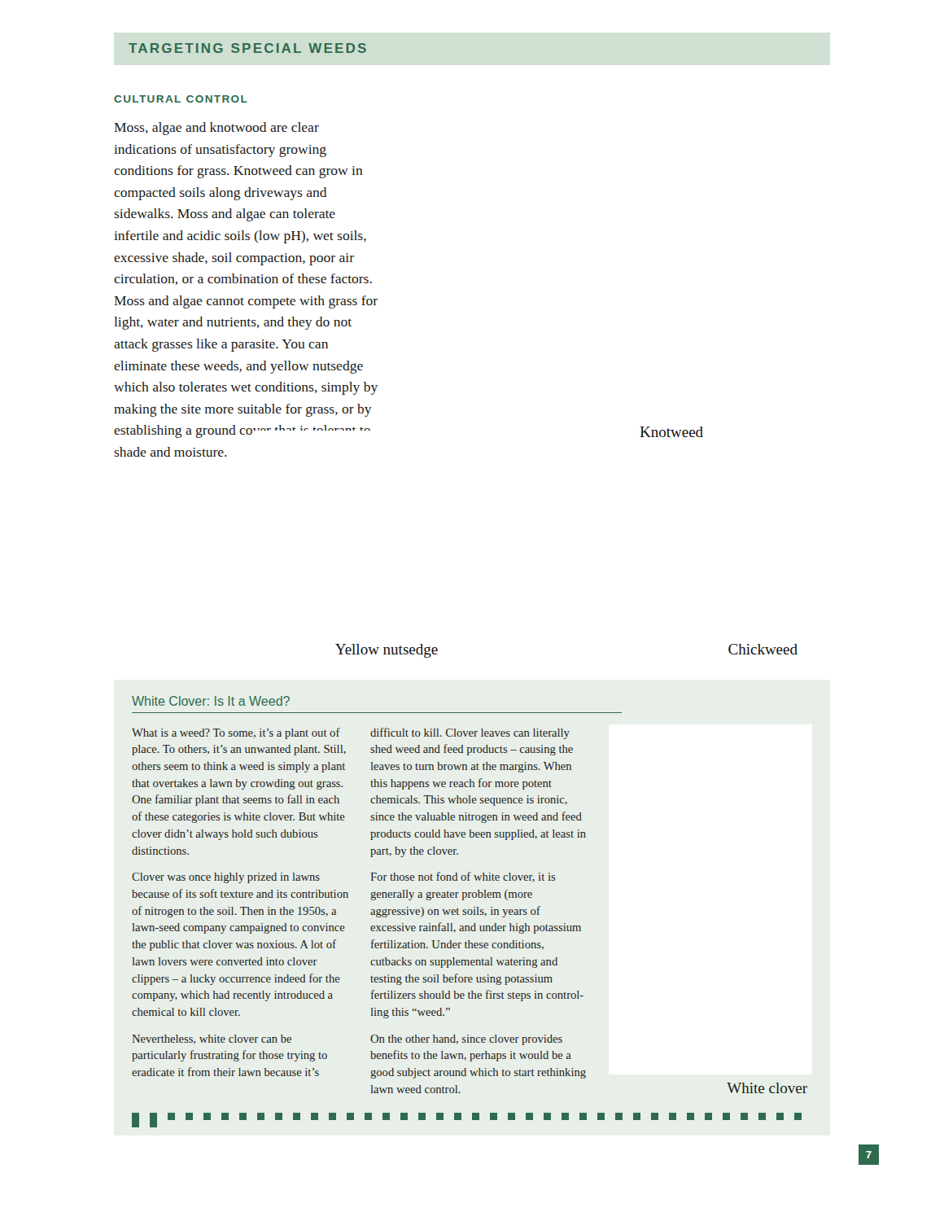Targeting Special Weeds
Cultural Control
Moss, algae and knotwood are clear indications of unsatisfactory growing conditions for grass. Knotweed can grow in compacted soils along driveways and sidewalks. Moss and algae can tolerate infertile and acidic soils (low pH), wet soils, excessive shade, soil compaction, poor air circulation, or a combination of these factors. Moss and algae cannot compete with grass for light, water and nutrients, and they do not attack grasses like a parasite. You can eliminate these weeds, and yellow nutsedge which also tolerates wet conditions, simply by making the site more suitable for grass, or by establishing a ground cover that is tolerant to shade and moisture.
Knotweed
Yellow nutsedge
Chickweed
White Clover: Is It a Weed?
What is a weed? To some, it’s a plant out of place. To others, it’s an unwanted plant. Still, others seem to think a weed is simply a plant that overtakes a lawn by crowding out grass. One familiar plant that seems to fall in each of these categories is white clover. But white clover didn’t always hold such dubious distinctions.
Clover was once highly prized in lawns because of its soft texture and its contribution of nitrogen to the soil. Then in the 1950s, a lawn-seed company campaigned to convince the public that clover was noxious. A lot of lawn lovers were converted into clover clippers – a lucky occurrence indeed for the company, which had recently introduced a chemical to kill clover.
Nevertheless, white clover can be particularly frustrating for those trying to eradicate it from their lawn because it’s
difficult to kill. Clover leaves can literally shed weed and feed products – causing the leaves to turn brown at the margins. When this happens we reach for more potent chemicals. This whole sequence is ironic, since the valuable nitrogen in weed and feed products could have been supplied, at least in part, by the clover.
For those not fond of white clover, it is generally a greater problem (more aggressive) on wet soils, in years of excessive rainfall, and under high potassium fertilization. Under these conditions, cutbacks on supplemental watering and testing the soil before using potassium fertilizers should be the first steps in control­ling this “weed.”
On the other hand, since clover provides benefits to the lawn, perhaps it would be a good subject around which to start rethinking lawn weed control.
White clover
7